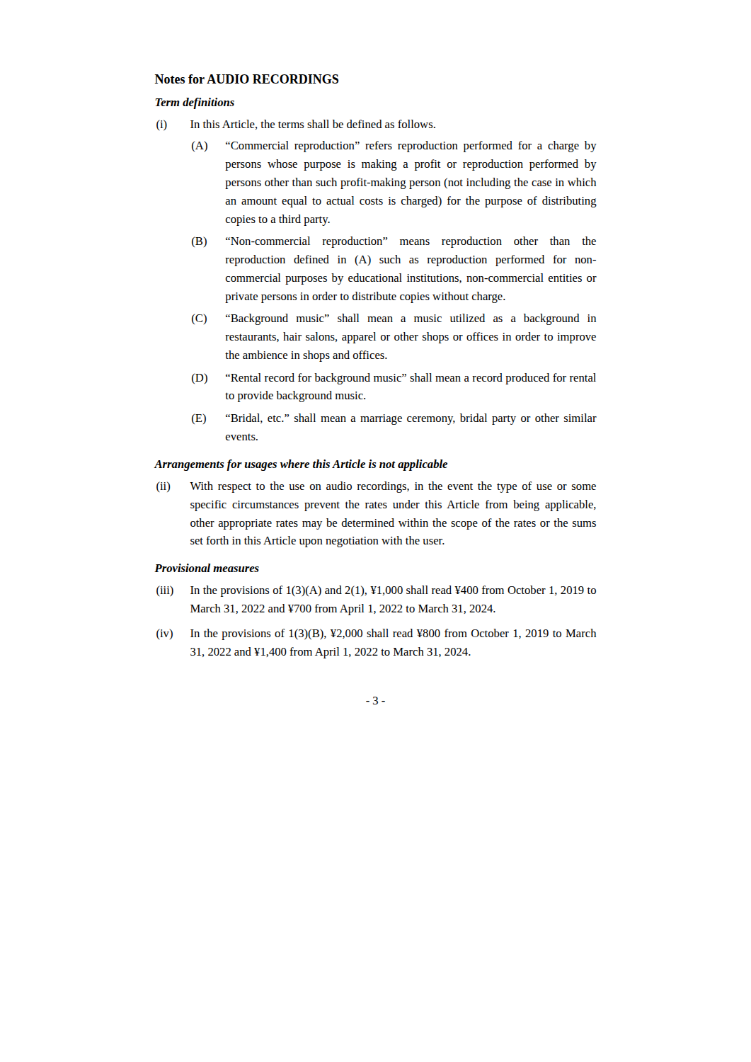Notes for AUDIO RECORDINGS
Term definitions
(i)
In this Article, the terms shall be defined as follows.
(A)
“Commercial reproduction” refers reproduction performed for a charge by persons whose purpose is making a profit or reproduction performed by persons other than such profit-making person (not including the case in which an amount equal to actual costs is charged) for the purpose of distributing copies to a third party.
(B)
“Non-commercial reproduction” means reproduction other than the reproduction defined in (A) such as reproduction performed for non-commercial purposes by educational institutions, non-commercial entities or private persons in order to distribute copies without charge.
(C)
“Background music” shall mean a music utilized as a background in restaurants, hair salons, apparel or other shops or offices in order to improve the ambience in shops and offices.
(D)
“Rental record for background music” shall mean a record produced for rental to provide background music.
(E)
“Bridal, etc.” shall mean a marriage ceremony, bridal party or other similar events.
Arrangements for usages where this Article is not applicable
(ii)
With respect to the use on audio recordings, in the event the type of use or some specific circumstances prevent the rates under this Article from being applicable, other appropriate rates may be determined within the scope of the rates or the sums set forth in this Article upon negotiation with the user.
Provisional measures
(iii)
In the provisions of 1(3)(A) and 2(1), ¥1,000 shall read ¥400 from October 1, 2019 to March 31, 2022 and ¥700 from April 1, 2022 to March 31, 2024.
(iv)
In the provisions of 1(3)(B), ¥2,000 shall read ¥800 from October 1, 2019 to March 31, 2022 and ¥1,400 from April 1, 2022 to March 31, 2024.
- 3 -